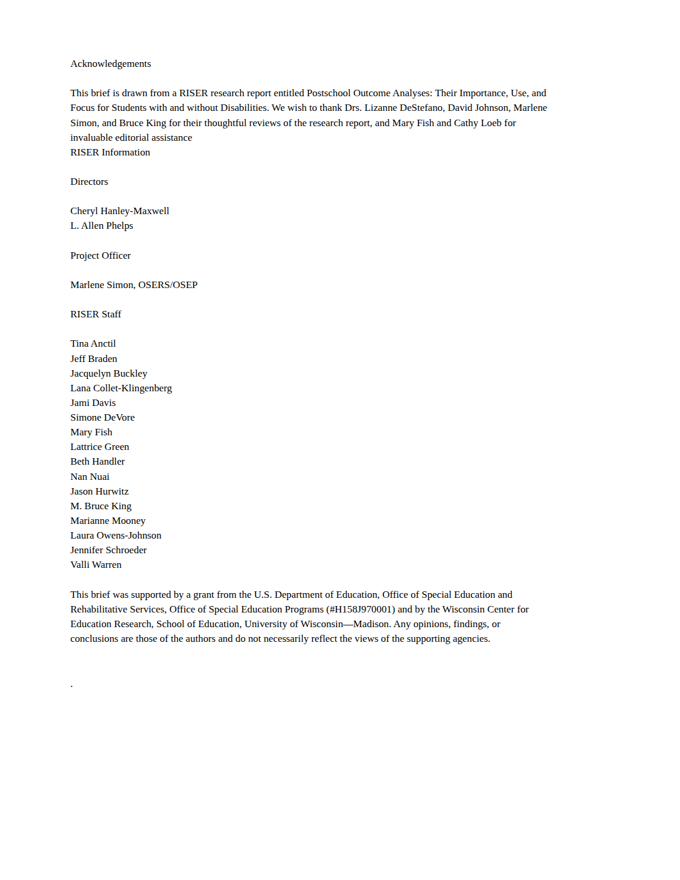Acknowledgements
This brief is drawn from a RISER research report entitled Postschool Outcome Analyses: Their Importance, Use, and Focus for Students with and without Disabilities. We wish to thank Drs. Lizanne DeStefano, David Johnson, Marlene Simon, and Bruce King for their thoughtful reviews of the research report, and Mary Fish and Cathy Loeb for invaluable editorial assistance
RISER Information
Directors
Cheryl Hanley-Maxwell
L. Allen Phelps
Project Officer
Marlene Simon, OSERS/OSEP
RISER Staff
Tina Anctil
Jeff Braden
Jacquelyn Buckley
Lana Collet-Klingenberg
Jami Davis
Simone DeVore
Mary Fish
Lattrice Green
Beth Handler
Nan Nuai
Jason Hurwitz
M. Bruce King
Marianne Mooney
Laura Owens-Johnson
Jennifer Schroeder
Valli Warren
This brief was supported by a grant from the U.S. Department of Education, Office of Special Education and Rehabilitative Services, Office of Special Education Programs (#H158J970001) and by the Wisconsin Center for Education Research, School of Education, University of Wisconsin—Madison. Any opinions, findings, or conclusions are those of the authors and do not necessarily reflect the views of the supporting agencies.
.